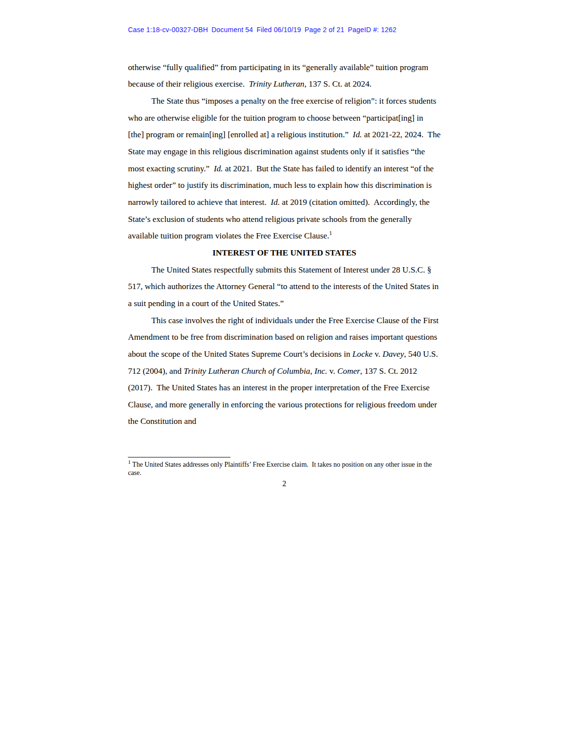Case 1:18-cv-00327-DBH Document 54 Filed 06/10/19 Page 2 of 21 PageID #: 1262
otherwise “fully qualified” from participating in its “generally available” tuition program because of their religious exercise. Trinity Lutheran, 137 S. Ct. at 2024.
The State thus “imposes a penalty on the free exercise of religion”: it forces students who are otherwise eligible for the tuition program to choose between “participat[ing] in [the] program or remain[ing] [enrolled at] a religious institution.” Id. at 2021-22, 2024. The State may engage in this religious discrimination against students only if it satisfies “the most exacting scrutiny.” Id. at 2021. But the State has failed to identify an interest “of the highest order” to justify its discrimination, much less to explain how this discrimination is narrowly tailored to achieve that interest. Id. at 2019 (citation omitted). Accordingly, the State’s exclusion of students who attend religious private schools from the generally available tuition program violates the Free Exercise Clause.1
INTEREST OF THE UNITED STATES
The United States respectfully submits this Statement of Interest under 28 U.S.C. § 517, which authorizes the Attorney General “to attend to the interests of the United States in a suit pending in a court of the United States.”
This case involves the right of individuals under the Free Exercise Clause of the First Amendment to be free from discrimination based on religion and raises important questions about the scope of the United States Supreme Court’s decisions in Locke v. Davey, 540 U.S. 712 (2004), and Trinity Lutheran Church of Columbia, Inc. v. Comer, 137 S. Ct. 2012 (2017). The United States has an interest in the proper interpretation of the Free Exercise Clause, and more generally in enforcing the various protections for religious freedom under the Constitution and
1 The United States addresses only Plaintiffs’ Free Exercise claim. It takes no position on any other issue in the case.
2